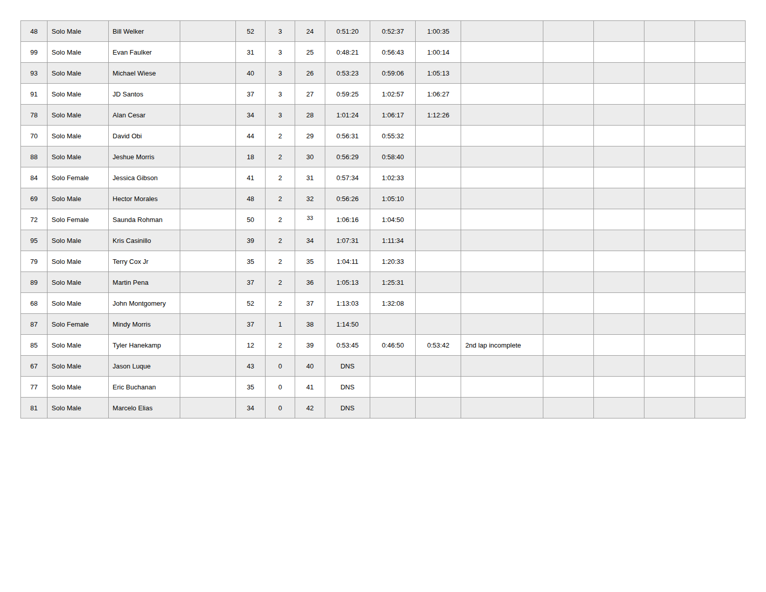| 48 | Solo Male | Bill Welker | | 52 | 3 | 24 | 0:51:20 | 0:52:37 | 1:00:35 | | | | | |
| 99 | Solo Male | Evan Faulker | | 31 | 3 | 25 | 0:48:21 | 0:56:43 | 1:00:14 | | | | | |
| 93 | Solo Male | Michael Wiese | | 40 | 3 | 26 | 0:53:23 | 0:59:06 | 1:05:13 | | | | | |
| 91 | Solo Male | JD Santos | | 37 | 3 | 27 | 0:59:25 | 1:02:57 | 1:06:27 | | | | | |
| 78 | Solo Male | Alan Cesar | | 34 | 3 | 28 | 1:01:24 | 1:06:17 | 1:12:26 | | | | | |
| 70 | Solo Male | David Obi | | 44 | 2 | 29 | 0:56:31 | 0:55:32 | | | | | | |
| 88 | Solo Male | Jeshue Morris | | 18 | 2 | 30 | 0:56:29 | 0:58:40 | | | | | | |
| 84 | Solo Female | Jessica Gibson | | 41 | 2 | 31 | 0:57:34 | 1:02:33 | | | | | | |
| 69 | Solo Male | Hector Morales | | 48 | 2 | 32 | 0:56:26 | 1:05:10 | | | | | | |
| 72 | Solo Female | Saunda Rohman | | 50 | 2 | 33 | 1:06:16 | 1:04:50 | | | | | | |
| 95 | Solo Male | Kris Casinillo | | 39 | 2 | 34 | 1:07:31 | 1:11:34 | | | | | | |
| 79 | Solo Male | Terry Cox Jr | | 35 | 2 | 35 | 1:04:11 | 1:20:33 | | | | | | |
| 89 | Solo Male | Martin Pena | | 37 | 2 | 36 | 1:05:13 | 1:25:31 | | | | | | |
| 68 | Solo Male | John Montgomery | | 52 | 2 | 37 | 1:13:03 | 1:32:08 | | | | | | |
| 87 | Solo Female | Mindy Morris | | 37 | 1 | 38 | 1:14:50 | | | | | | | |
| 85 | Solo Male | Tyler Hanekamp | | 12 | 2 | 39 | 0:53:45 | 0:46:50 | 0:53:42 | 2nd lap incomplete | | | | |
| 67 | Solo Male | Jason Luque | | 43 | 0 | 40 | DNS | | | | | | | |
| 77 | Solo Male | Eric Buchanan | | 35 | 0 | 41 | DNS | | | | | | | |
| 81 | Solo Male | Marcelo Elias | | 34 | 0 | 42 | DNS | | | | | | | |